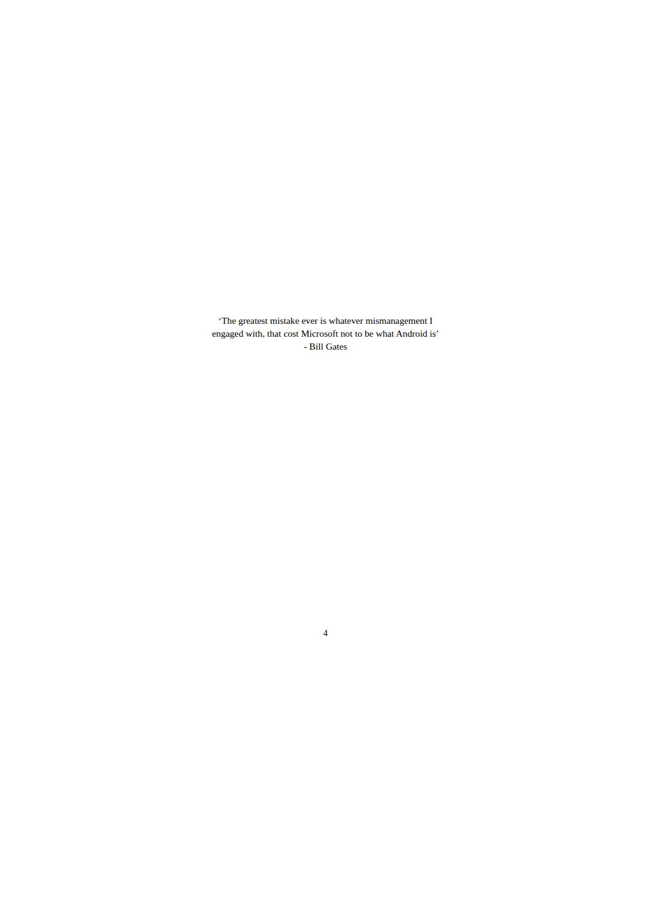‘The greatest mistake ever is whatever mismanagement I engaged with, that cost Microsoft not to be what Android is’
- Bill Gates
4